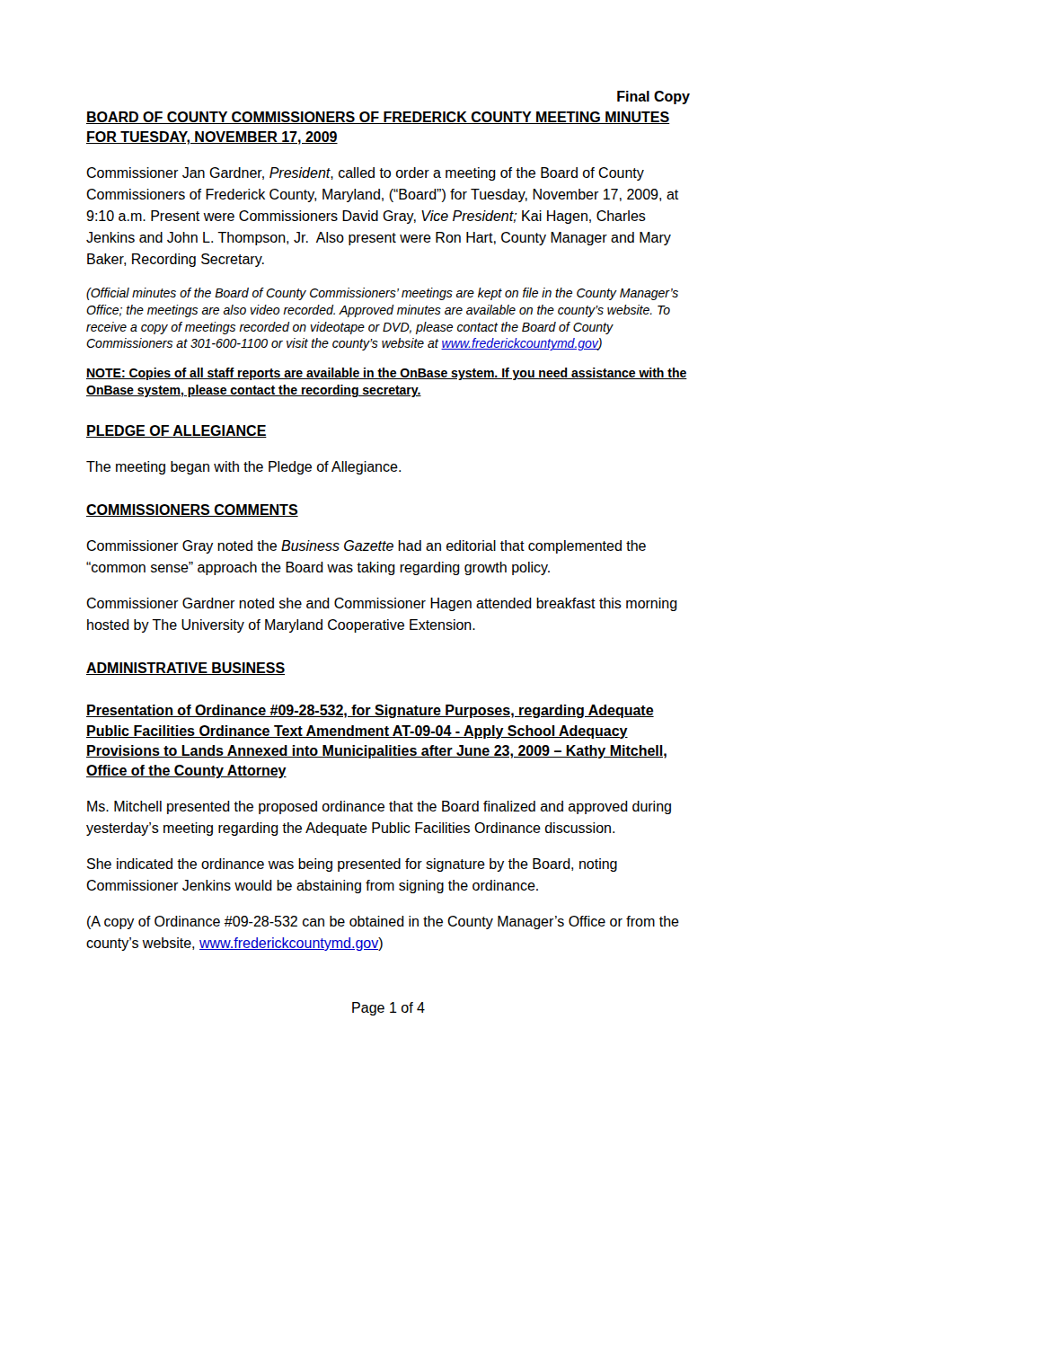Final Copy
BOARD OF COUNTY COMMISSIONERS OF FREDERICK COUNTY MEETING MINUTES FOR TUESDAY, NOVEMBER 17, 2009
Commissioner Jan Gardner, President, called to order a meeting of the Board of County Commissioners of Frederick County, Maryland, (“Board”) for Tuesday, November 17, 2009, at 9:10 a.m. Present were Commissioners David Gray, Vice President; Kai Hagen, Charles Jenkins and John L. Thompson, Jr. Also present were Ron Hart, County Manager and Mary Baker, Recording Secretary.
(Official minutes of the Board of County Commissioners’ meetings are kept on file in the County Manager’s Office; the meetings are also video recorded. Approved minutes are available on the county’s website. To receive a copy of meetings recorded on videotape or DVD, please contact the Board of County Commissioners at 301-600-1100 or visit the county’s website at www.frederickcountymd.gov)
NOTE: Copies of all staff reports are available in the OnBase system. If you need assistance with the OnBase system, please contact the recording secretary.
PLEDGE OF ALLEGIANCE
The meeting began with the Pledge of Allegiance.
COMMISSIONERS COMMENTS
Commissioner Gray noted the Business Gazette had an editorial that complemented the “common sense” approach the Board was taking regarding growth policy.
Commissioner Gardner noted she and Commissioner Hagen attended breakfast this morning hosted by The University of Maryland Cooperative Extension.
ADMINISTRATIVE BUSINESS
Presentation of Ordinance #09-28-532, for Signature Purposes, regarding Adequate Public Facilities Ordinance Text Amendment AT-09-04 - Apply School Adequacy Provisions to Lands Annexed into Municipalities after June 23, 2009 – Kathy Mitchell, Office of the County Attorney
Ms. Mitchell presented the proposed ordinance that the Board finalized and approved during yesterday’s meeting regarding the Adequate Public Facilities Ordinance discussion.
She indicated the ordinance was being presented for signature by the Board, noting Commissioner Jenkins would be abstaining from signing the ordinance.
(A copy of Ordinance #09-28-532 can be obtained in the County Manager’s Office or from the county’s website, www.frederickcountymd.gov)
Page 1 of 4